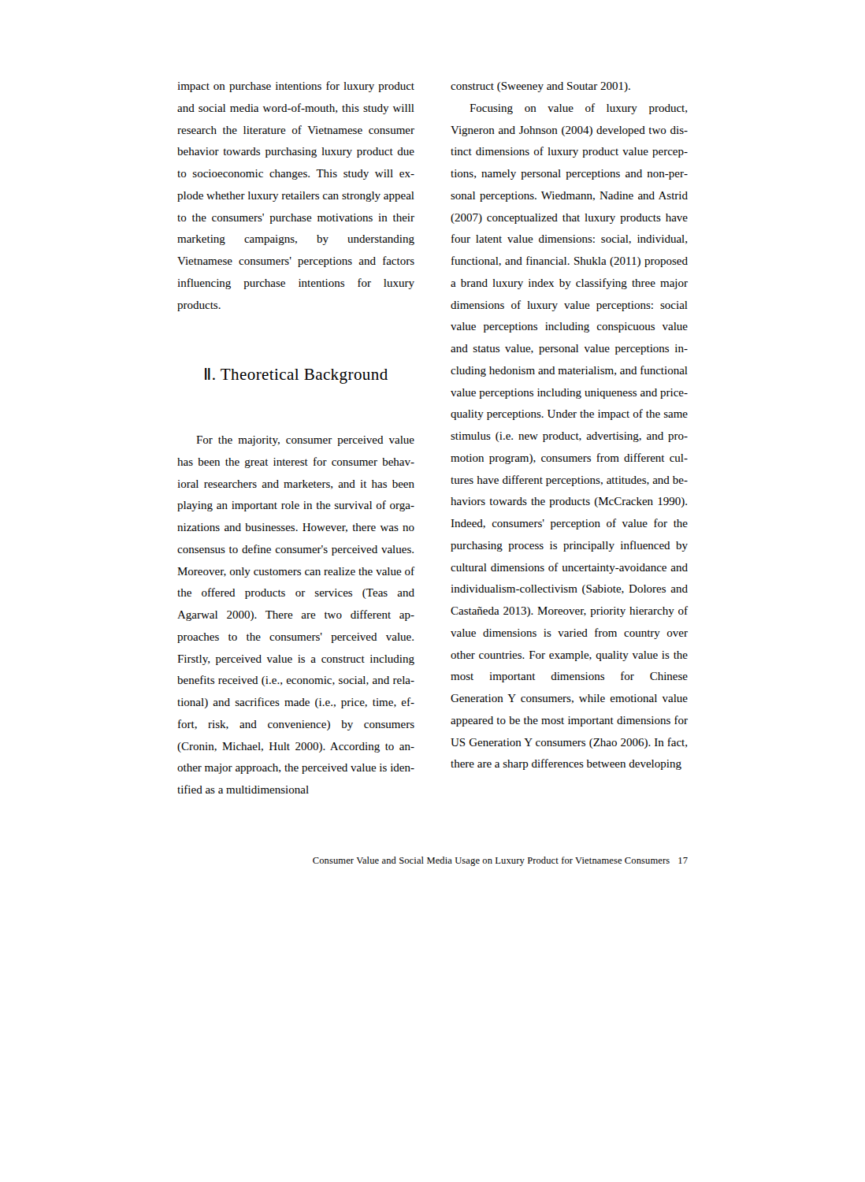impact on purchase intentions for luxury product and social media word-of-mouth, this study willl research the literature of Vietnamese consumer behavior towards purchasing luxury product due to socioeconomic changes. This study will explode whether luxury retailers can strongly appeal to the consumers' purchase motivations in their marketing campaigns, by understanding Vietnamese consumers' perceptions and factors influencing purchase intentions for luxury products.
Ⅱ. Theoretical Background
For the majority, consumer perceived value has been the great interest for consumer behavioral researchers and marketers, and it has been playing an important role in the survival of organizations and businesses. However, there was no consensus to define consumer's perceived values. Moreover, only customers can realize the value of the offered products or services (Teas and Agarwal 2000). There are two different approaches to the consumers' perceived value. Firstly, perceived value is a construct including benefits received (i.e., economic, social, and relational) and sacrifices made (i.e., price, time, effort, risk, and convenience) by consumers (Cronin, Michael, Hult 2000). According to another major approach, the perceived value is identified as a multidimensional
construct (Sweeney and Soutar 2001).
Focusing on value of luxury product, Vigneron and Johnson (2004) developed two distinct dimensions of luxury product value perceptions, namely personal perceptions and non-personal perceptions. Wiedmann, Nadine and Astrid (2007) conceptualized that luxury products have four latent value dimensions: social, individual, functional, and financial. Shukla (2011) proposed a brand luxury index by classifying three major dimensions of luxury value perceptions: social value perceptions including conspicuous value and status value, personal value perceptions including hedonism and materialism, and functional value perceptions including uniqueness and price-quality perceptions. Under the impact of the same stimulus (i.e. new product, advertising, and promotion program), consumers from different cultures have different perceptions, attitudes, and behaviors towards the products (McCracken 1990). Indeed, consumers' perception of value for the purchasing process is principally influenced by cultural dimensions of uncertainty-avoidance and individualism-collectivism (Sabiote, Dolores and Castañeda 2013). Moreover, priority hierarchy of value dimensions is varied from country over other countries. For example, quality value is the most important dimensions for Chinese Generation Y consumers, while emotional value appeared to be the most important dimensions for US Generation Y consumers (Zhao 2006). In fact, there are a sharp differences between developing
Consumer Value and Social Media Usage on Luxury Product for Vietnamese Consumers17